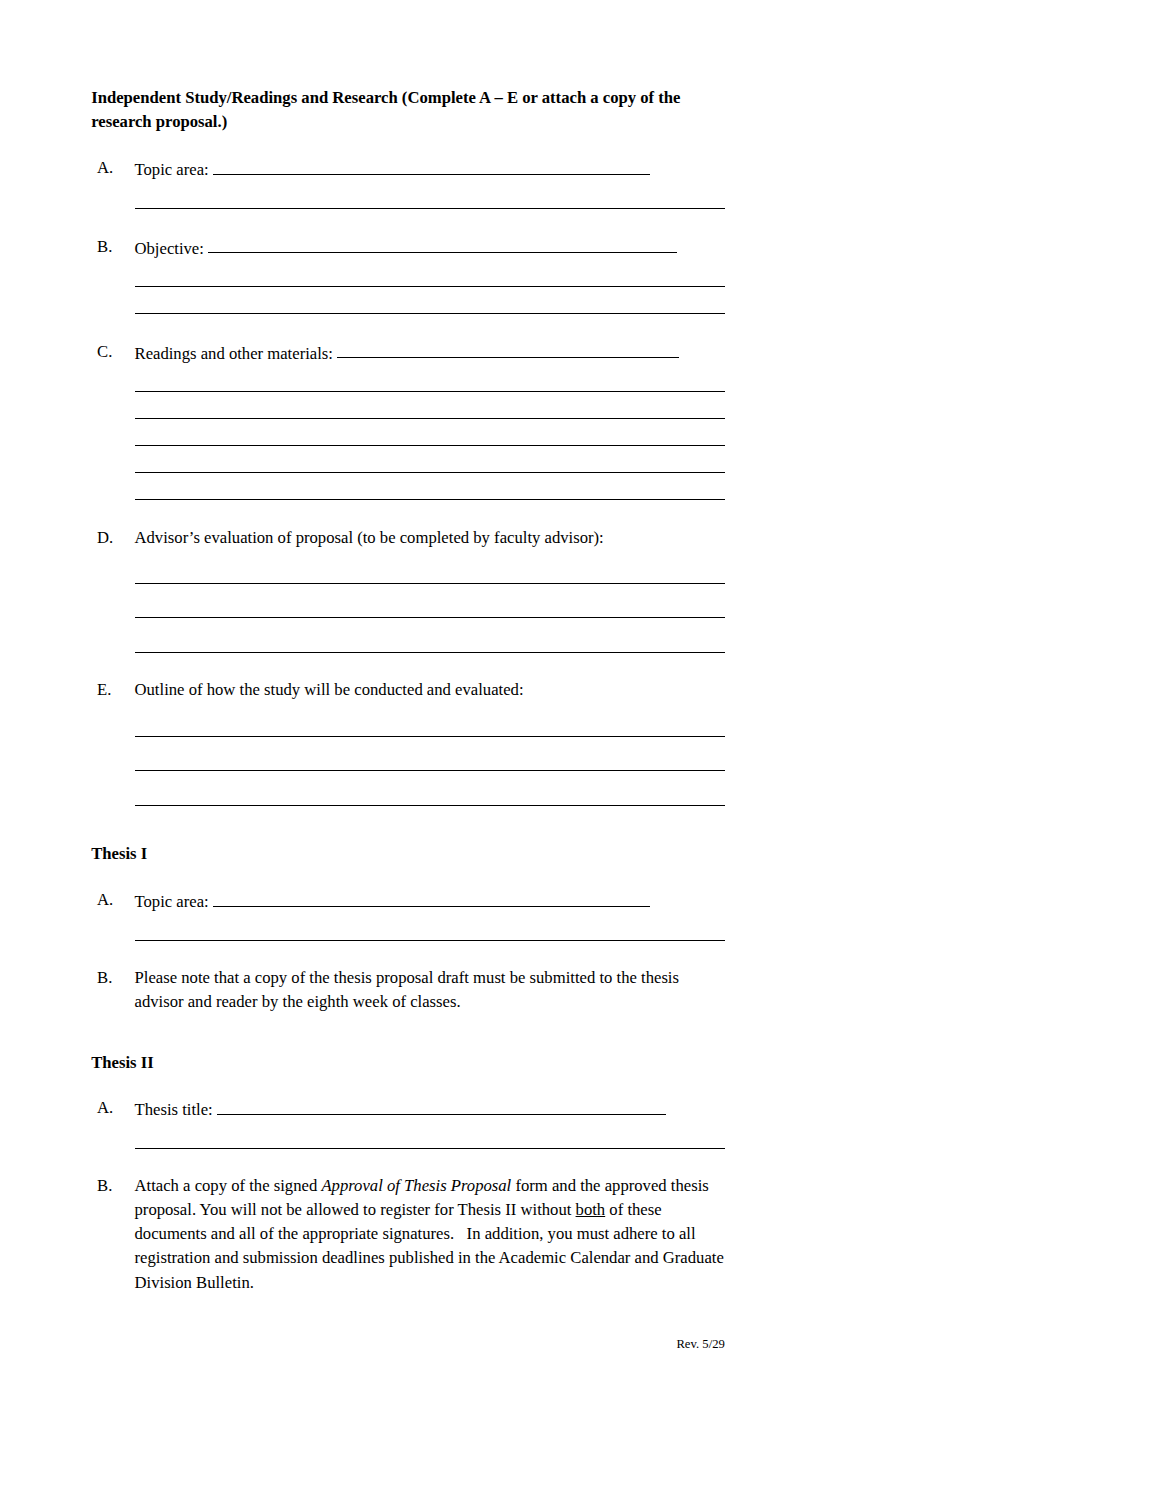Independent Study/Readings and Research (Complete A – E or attach a copy of the research proposal.)
A. Topic area:
B. Objective:
C. Readings and other materials:
D. Advisor’s evaluation of proposal (to be completed by faculty advisor):
E. Outline of how the study will be conducted and evaluated:
Thesis I
A. Topic area:
B. Please note that a copy of the thesis proposal draft must be submitted to the thesis advisor and reader by the eighth week of classes.
Thesis II
A. Thesis title:
B. Attach a copy of the signed Approval of Thesis Proposal form and the approved thesis proposal. You will not be allowed to register for Thesis II without both of these documents and all of the appropriate signatures. In addition, you must adhere to all registration and submission deadlines published in the Academic Calendar and Graduate Division Bulletin.
Rev. 5/29